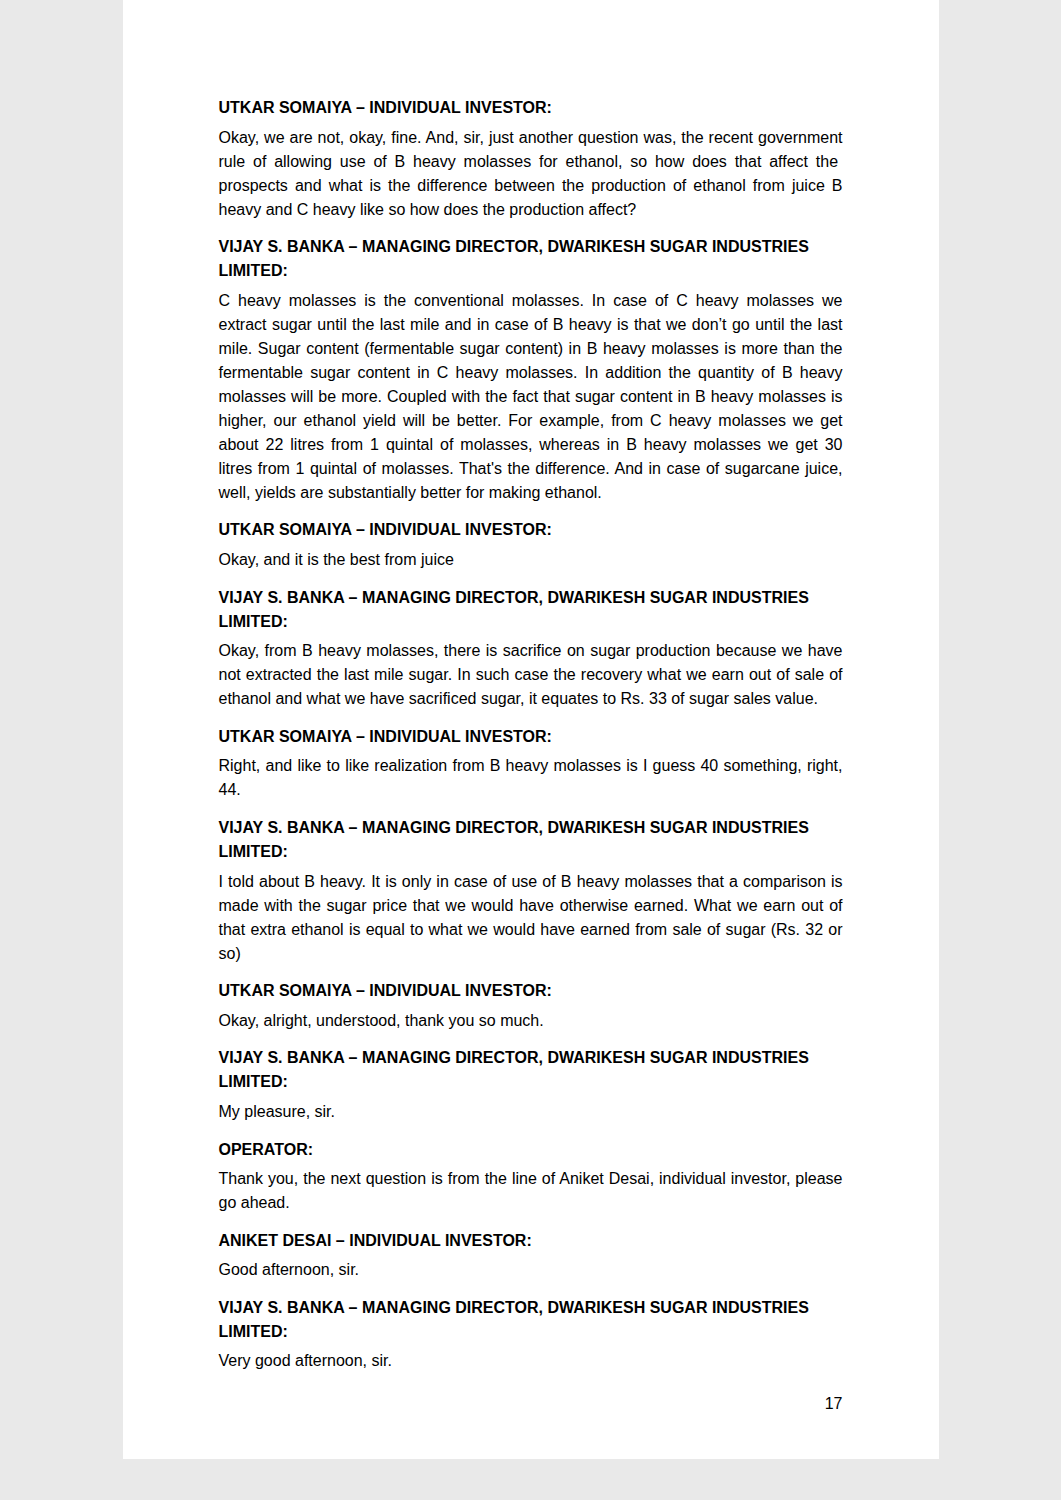UTKAR SOMAIYA – INDIVIDUAL INVESTOR:
Okay, we are not, okay, fine. And, sir, just another question was, the recent government rule of allowing use of B heavy molasses for ethanol, so how does that affect the prospects and what is the difference between the production of ethanol from juice B heavy and C heavy like so how does the production affect?
VIJAY S. BANKA – MANAGING DIRECTOR, DWARIKESH SUGAR INDUSTRIES LIMITED:
C heavy molasses is the conventional molasses. In case of C heavy molasses we extract sugar until the last mile and in case of B heavy is that we don’t go until the last mile. Sugar content (fermentable sugar content) in B heavy molasses is more than the fermentable sugar content in C heavy molasses. In addition the quantity of B heavy molasses will be more. Coupled with the fact that sugar content in B heavy molasses is higher, our ethanol yield will be better. For example, from C heavy molasses we get about 22 litres from 1 quintal of molasses, whereas in B heavy molasses we get 30 litres from 1 quintal of molasses. That's the difference. And in case of sugarcane juice, well, yields are substantially better for making ethanol.
UTKAR SOMAIYA – INDIVIDUAL INVESTOR:
Okay, and it is the best from juice
VIJAY S. BANKA – MANAGING DIRECTOR, DWARIKESH SUGAR INDUSTRIES LIMITED:
Okay, from B heavy molasses, there is sacrifice on sugar production because we have not extracted the last mile sugar. In such case the recovery what we earn out of sale of ethanol and what we have sacrificed sugar, it equates to Rs. 33 of sugar sales value.
UTKAR SOMAIYA – INDIVIDUAL INVESTOR:
Right, and like to like realization from B heavy molasses is I guess 40 something, right, 44.
VIJAY S. BANKA – MANAGING DIRECTOR, DWARIKESH SUGAR INDUSTRIES LIMITED:
I told about B heavy. It is only in case of use of B heavy molasses that a comparison is made with the sugar price that we would have otherwise earned. What we earn out of that extra ethanol is equal to what we would have earned from sale of sugar (Rs. 32 or so)
UTKAR SOMAIYA – INDIVIDUAL INVESTOR:
Okay, alright, understood, thank you so much.
VIJAY S. BANKA – MANAGING DIRECTOR, DWARIKESH SUGAR INDUSTRIES LIMITED:
My pleasure, sir.
OPERATOR:
Thank you, the next question is from the line of Aniket Desai, individual investor, please go ahead.
ANIKET DESAI – INDIVIDUAL INVESTOR:
Good afternoon, sir.
VIJAY S. BANKA – MANAGING DIRECTOR, DWARIKESH SUGAR INDUSTRIES LIMITED:
Very good afternoon, sir.
17